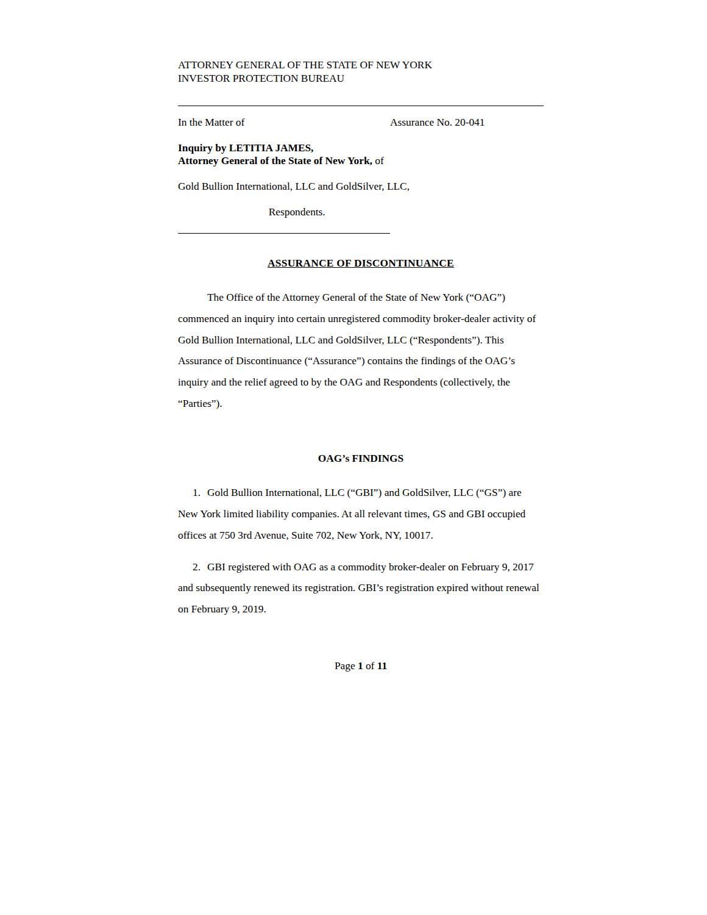ATTORNEY GENERAL OF THE STATE OF NEW YORK
INVESTOR PROTECTION BUREAU
| In the Matter of | Assurance No. 20-041 |
Inquiry by LETITIA JAMES,
Attorney General of the State of New York, of
Gold Bullion International, LLC and GoldSilver, LLC,
Respondents.
ASSURANCE OF DISCONTINUANCE
The Office of the Attorney General of the State of New York (“OAG”) commenced an inquiry into certain unregistered commodity broker-dealer activity of Gold Bullion International, LLC and GoldSilver, LLC (“Respondents”). This Assurance of Discontinuance (“Assurance”) contains the findings of the OAG’s inquiry and the relief agreed to by the OAG and Respondents (collectively, the “Parties”).
OAG’s FINDINGS
1. Gold Bullion International, LLC (“GBI”) and GoldSilver, LLC (“GS”) are New York limited liability companies. At all relevant times, GS and GBI occupied offices at 750 3rd Avenue, Suite 702, New York, NY, 10017.
2. GBI registered with OAG as a commodity broker-dealer on February 9, 2017 and subsequently renewed its registration. GBI’s registration expired without renewal on February 9, 2019.
Page 1 of 11